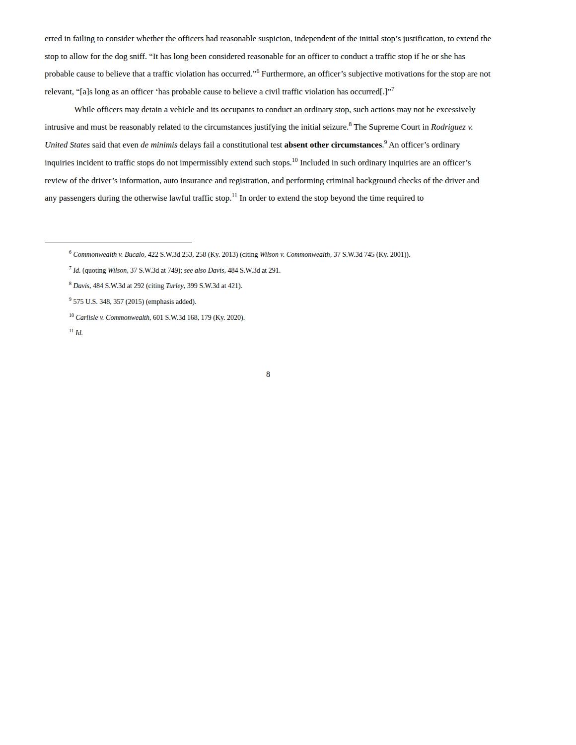erred in failing to consider whether the officers had reasonable suspicion, independent of the initial stop’s justification, to extend the stop to allow for the dog sniff. “It has long been considered reasonable for an officer to conduct a traffic stop if he or she has probable cause to believe that a traffic violation has occurred.”6 Furthermore, an officer’s subjective motivations for the stop are not relevant, “[a]s long as an officer ‘has probable cause to believe a civil traffic violation has occurred[.]”7
While officers may detain a vehicle and its occupants to conduct an ordinary stop, such actions may not be excessively intrusive and must be reasonably related to the circumstances justifying the initial seizure.8 The Supreme Court in Rodriguez v. United States said that even de minimis delays fail a constitutional test absent other circumstances.9 An officer’s ordinary inquiries incident to traffic stops do not impermissibly extend such stops.10 Included in such ordinary inquiries are an officer’s review of the driver’s information, auto insurance and registration, and performing criminal background checks of the driver and any passengers during the otherwise lawful traffic stop.11 In order to extend the stop beyond the time required to
6 Commonwealth v. Bucalo, 422 S.W.3d 253, 258 (Ky. 2013) (citing Wilson v. Commonwealth, 37 S.W.3d 745 (Ky. 2001)).
7 Id. (quoting Wilson, 37 S.W.3d at 749); see also Davis, 484 S.W.3d at 291.
8 Davis, 484 S.W.3d at 292 (citing Turley, 399 S.W.3d at 421).
9 575 U.S. 348, 357 (2015) (emphasis added).
10 Carlisle v. Commonwealth, 601 S.W.3d 168, 179 (Ky. 2020).
11 Id.
8